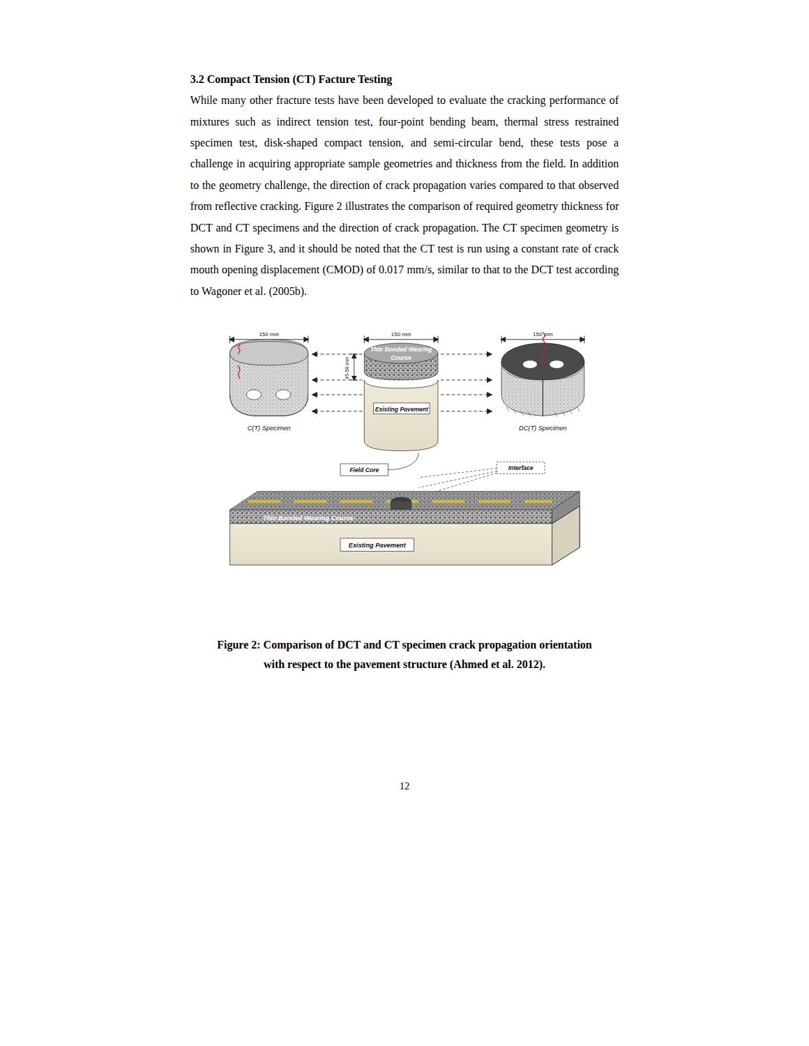3.2 Compact Tension (CT) Facture Testing
While many other fracture tests have been developed to evaluate the cracking performance of mixtures such as indirect tension test, four-point bending beam, thermal stress restrained specimen test, disk-shaped compact tension, and semi-circular bend, these tests pose a challenge in acquiring appropriate sample geometries and thickness from the field. In addition to the geometry challenge, the direction of crack propagation varies compared to that observed from reflective cracking. Figure 2 illustrates the comparison of required geometry thickness for DCT and CT specimens and the direction of crack propagation. The CT specimen geometry is shown in Figure 3, and it should be noted that the CT test is run using a constant rate of crack mouth opening displacement (CMOD) of 0.017 mm/s, similar to that to the DCT test according to Wagoner et al. (2005b).
150 mm C(T) Specimen 150 mm Thin Bonded Wearing Course Existing Pavement 45-50 mm Field Core 150 mm DC(T) Specimen Interface Thin Bonded Wearing Course Existing Pavement
Figure 2: Comparison of DCT and CT specimen crack propagation orientation with respect to the pavement structure (Ahmed et al. 2012).
12